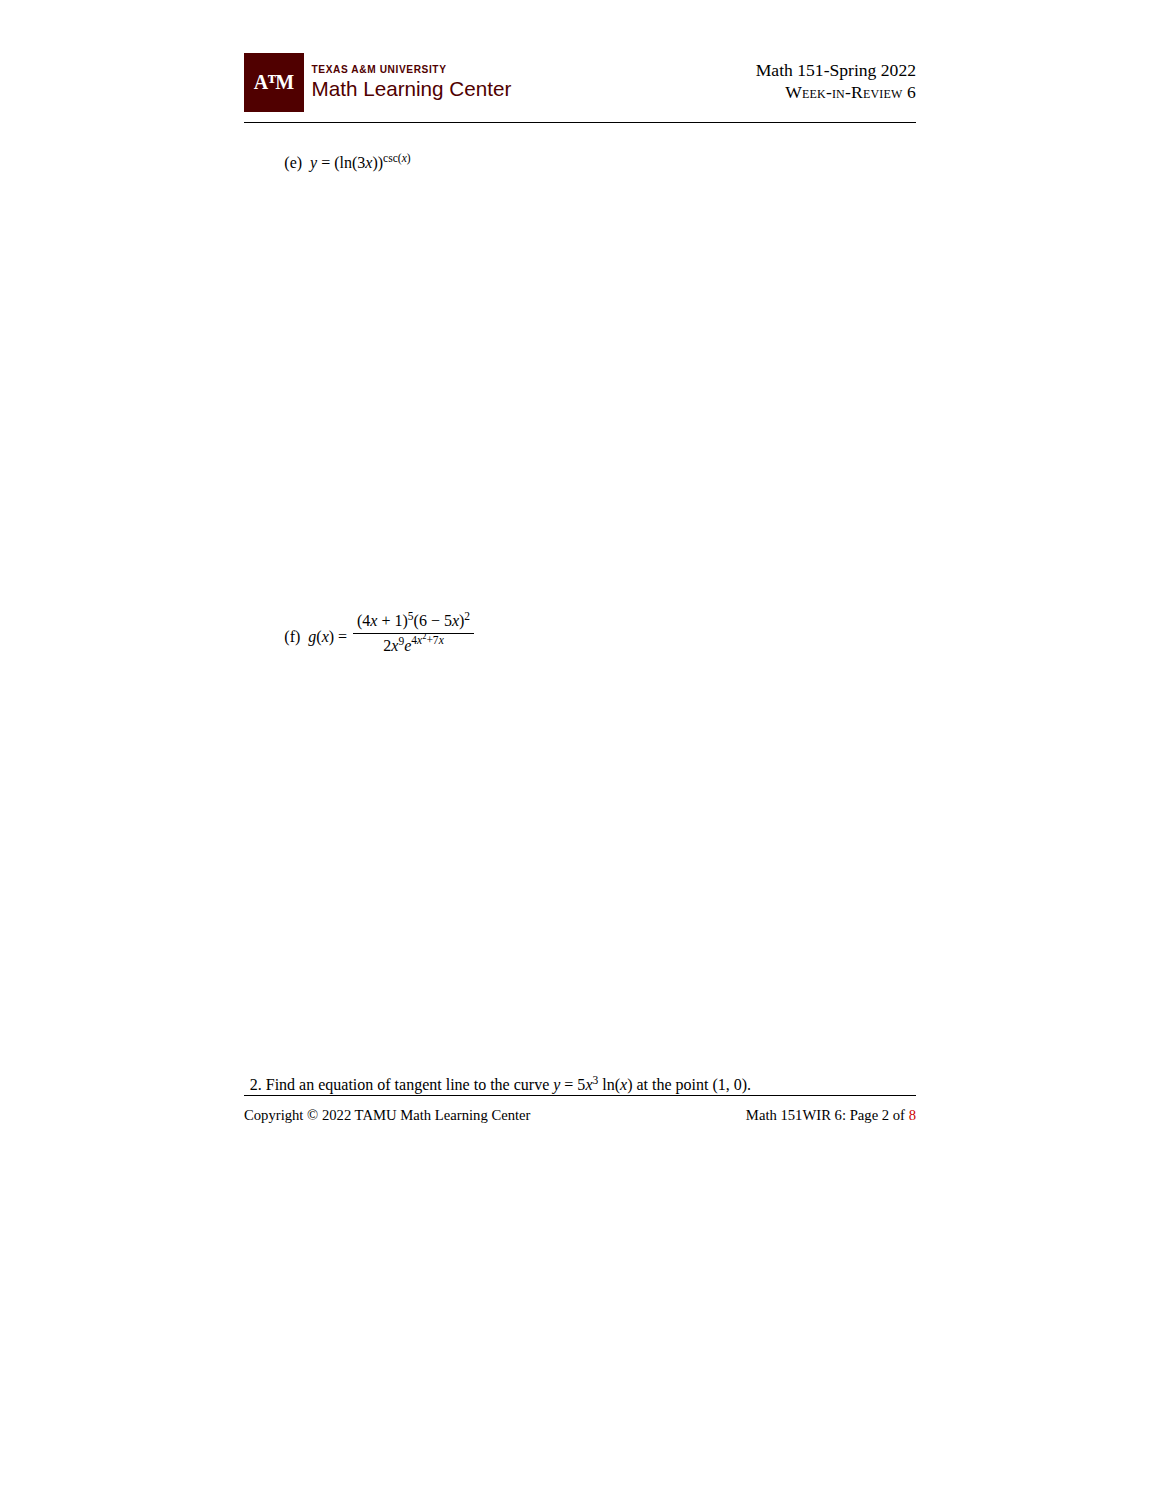AᵀM
Texas A&M University
Math Learning Center
Math 151-Spring 2022
Week-in-Review 6
(e) y = (ln(3x))csc(x)
(f) g(x) = (4x + 1)5(6 − 5x)2 2x9e4x2+7x
2. Find an equation of tangent line to the curve y = 5x3 ln(x) at the point (1, 0).
Copyright © 2022 TAMU Math Learning Center
Math 151WIR 6: Page 2 of 8